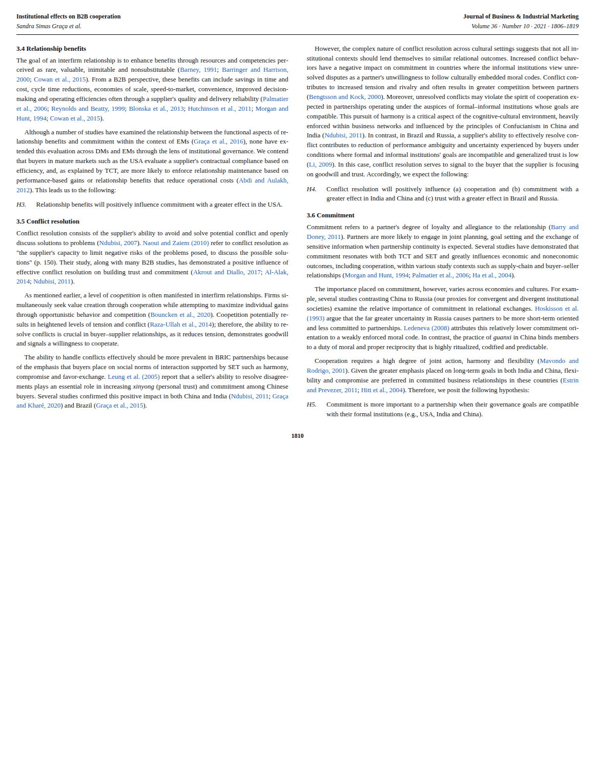Institutional effects on B2B cooperation
Sandra Simas Graça et al.
Journal of Business & Industrial Marketing
Volume 36 · Number 10 · 2021 · 1806–1819
3.4 Relationship benefits
The goal of an interfirm relationship is to enhance benefits through resources and competencies perceived as rare, valuable, inimitable and nonsubstitutable (Barney, 1991; Barringer and Harrison, 2000; Cowan et al., 2015). From a B2B perspective, these benefits can include savings in time and cost, cycle time reductions, economies of scale, speed-to-market, convenience, improved decision-making and operating efficiencies often through a supplier's quality and delivery reliability (Palmatier et al., 2006; Reynolds and Beatty, 1999; Blonska et al., 2013; Hutchinson et al., 2011; Morgan and Hunt, 1994; Cowan et al., 2015).
Although a number of studies have examined the relationship between the functional aspects of relationship benefits and commitment within the context of EMs (Graça et al., 2016), none have extended this evaluation across DMs and EMs through the lens of institutional governance. We contend that buyers in mature markets such as the USA evaluate a supplier's contractual compliance based on efficiency, and, as explained by TCT, are more likely to enforce relationship maintenance based on performance-based gains or relationship benefits that reduce operational costs (Abdi and Aulakh, 2012). This leads us to the following:
H3.
Relationship benefits will positively influence commitment with a greater effect in the USA.
3.5 Conflict resolution
Conflict resolution consists of the supplier's ability to avoid and solve potential conflict and openly discuss solutions to problems (Ndubisi, 2007). Naoui and Zaiem (2010) refer to conflict resolution as "the supplier's capacity to limit negative risks of the problems posed, to discuss the possible solutions" (p. 150). Their study, along with many B2B studies, has demonstrated a positive influence of effective conflict resolution on building trust and commitment (Akrout and Diallo, 2017; Al-Alak, 2014; Ndubisi, 2011).
As mentioned earlier, a level of coopetition is often manifested in interfirm relationships. Firms simultaneously seek value creation through cooperation while attempting to maximize individual gains through opportunistic behavior and competition (Bouncken et al., 2020). Coopetition potentially results in heightened levels of tension and conflict (Raza-Ullah et al., 2014); therefore, the ability to resolve conflicts is crucial in buyer–supplier relationships, as it reduces tension, demonstrates goodwill and signals a willingness to cooperate.
The ability to handle conflicts effectively should be more prevalent in BRIC partnerships because of the emphasis that buyers place on social norms of interaction supported by SET such as harmony, compromise and favor-exchange. Leung et al. (2005) report that a seller's ability to resolve disagreements plays an essential role in increasing xinyong (personal trust) and commitment among Chinese buyers. Several studies confirmed this positive impact in both China and India (Ndubisi, 2011; Graça and Kharé, 2020) and Brazil (Graça et al., 2015).
However, the complex nature of conflict resolution across cultural settings suggests that not all institutional contexts should lend themselves to similar relational outcomes. Increased conflict behaviors have a negative impact on commitment in countries where the informal institutions view unresolved disputes as a partner's unwillingness to follow culturally embedded moral codes. Conflict contributes to increased tension and rivalry and often results in greater competition between partners (Bengtsson and Kock, 2000). Moreover, unresolved conflicts may violate the spirit of cooperation expected in partnerships operating under the auspices of formal–informal institutions whose goals are compatible. This pursuit of harmony is a critical aspect of the cognitive-cultural environment, heavily enforced within business networks and influenced by the principles of Confucianism in China and India (Ndubisi, 2011). In contrast, in Brazil and Russia, a supplier's ability to effectively resolve conflict contributes to reduction of performance ambiguity and uncertainty experienced by buyers under conditions where formal and informal institutions' goals are incompatible and generalized trust is low (Li, 2009). In this case, conflict resolution serves to signal to the buyer that the supplier is focusing on goodwill and trust. Accordingly, we expect the following:
H4.
Conflict resolution will positively influence (a) cooperation and (b) commitment with a greater effect in India and China and (c) trust with a greater effect in Brazil and Russia.
3.6 Commitment
Commitment refers to a partner's degree of loyalty and allegiance to the relationship (Barry and Doney, 2011). Partners are more likely to engage in joint planning, goal setting and the exchange of sensitive information when partnership continuity is expected. Several studies have demonstrated that commitment resonates with both TCT and SET and greatly influences economic and noneconomic outcomes, including cooperation, within various study contexts such as supply-chain and buyer–seller relationships (Morgan and Hunt, 1994; Palmatier et al., 2006; Ha et al., 2004).
The importance placed on commitment, however, varies across economies and cultures. For example, several studies contrasting China to Russia (our proxies for convergent and divergent institutional societies) examine the relative importance of commitment in relational exchanges. Hoskisson et al. (1993) argue that the far greater uncertainty in Russia causes partners to be more short-term oriented and less committed to partnerships. Ledeneva (2008) attributes this relatively lower commitment orientation to a weakly enforced moral code. In contrast, the practice of guanxi in China binds members to a duty of moral and proper reciprocity that is highly ritualized, codified and predictable.
Cooperation requires a high degree of joint action, harmony and flexibility (Mavondo and Rodrigo, 2001). Given the greater emphasis placed on long-term goals in both India and China, flexibility and compromise are preferred in committed business relationships in these countries (Estrin and Prevezer, 2011; Hitt et al., 2004). Therefore, we posit the following hypothesis:
H5.
Commitment is more important to a partnership when their governance goals are compatible with their formal institutions (e.g., USA, India and China).
1810